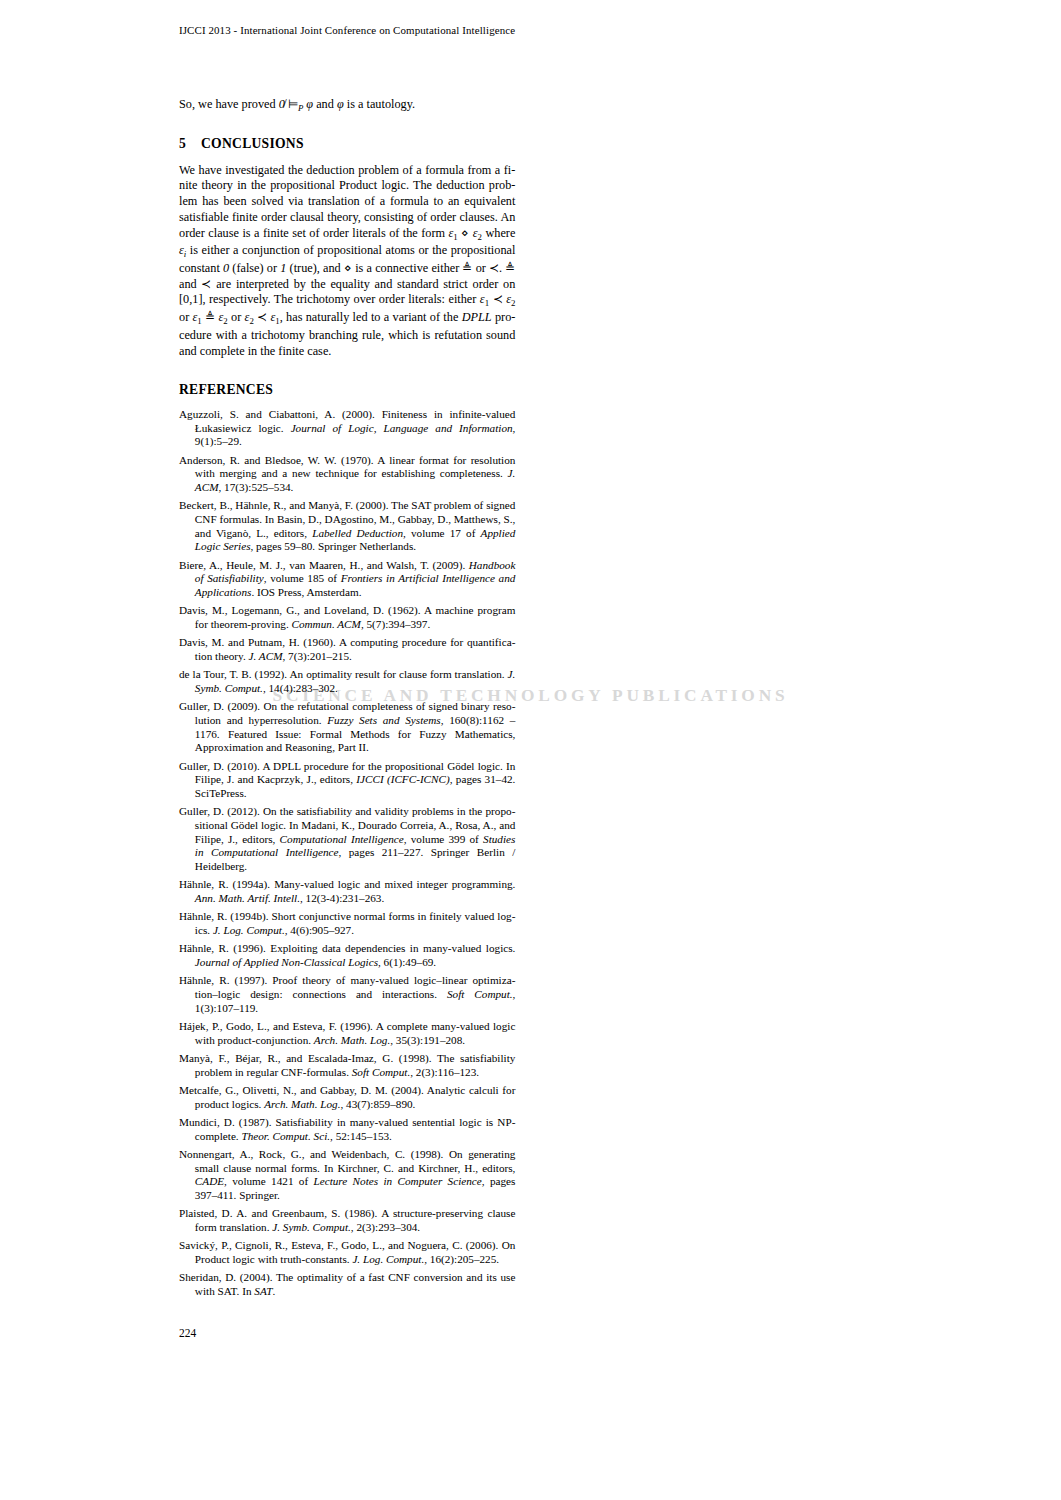IJCCI 2013 - International Joint Conference on Computational Intelligence
SCIENCE AND TECHNOLOGY PUBLICATIONS
So, we have proved 0̸ ⊨P φ and φ is a tautology.
5 CONCLUSIONS
We have investigated the deduction problem of a formula from a finite theory in the propositional Product logic. The deduction problem has been solved via translation of a formula to an equivalent satisfiable finite order clausal theory, consisting of order clauses. An order clause is a finite set of order literals of the form ε1 ⋄ ε2 where εi is either a conjunction of propositional atoms or the propositional constant 0 (false) or 1 (true), and ⋄ is a connective either ≜ or ≺. ≜ and ≺ are interpreted by the equality and standard strict order on [0,1], respectively. The trichotomy over order literals: either ε1 ≺ ε2 or ε1 ≜ ε2 or ε2 ≺ ε1, has naturally led to a variant of the DPLL procedure with a trichotomy branching rule, which is refutation sound and complete in the finite case.
REFERENCES
Aguzzoli, S. and Ciabattoni, A. (2000). Finiteness in infinite-valued Łukasiewicz logic. Journal of Logic, Language and Information, 9(1):5–29.
Anderson, R. and Bledsoe, W. W. (1970). A linear format for resolution with merging and a new technique for establishing completeness. J. ACM, 17(3):525–534.
Beckert, B., Hähnle, R., and Manyà, F. (2000). The SAT problem of signed CNF formulas. In Basin, D., DAgostino, M., Gabbay, D., Matthews, S., and Viganò, L., editors, Labelled Deduction, volume 17 of Applied Logic Series, pages 59–80. Springer Netherlands.
Biere, A., Heule, M. J., van Maaren, H., and Walsh, T. (2009). Handbook of Satisfiability, volume 185 of Frontiers in Artificial Intelligence and Applications. IOS Press, Amsterdam.
Davis, M., Logemann, G., and Loveland, D. (1962). A machine program for theorem-proving. Commun. ACM, 5(7):394–397.
Davis, M. and Putnam, H. (1960). A computing procedure for quantification theory. J. ACM, 7(3):201–215.
de la Tour, T. B. (1992). An optimality result for clause form translation. J. Symb. Comput., 14(4):283–302.
Guller, D. (2009). On the refutational completeness of signed binary resolution and hyperresolution. Fuzzy Sets and Systems, 160(8):1162 – 1176. Featured Issue: Formal Methods for Fuzzy Mathematics, Approximation and Reasoning, Part II.
Guller, D. (2010). A DPLL procedure for the propositional Gödel logic. In Filipe, J. and Kacprzyk, J., editors, IJCCI (ICFC-ICNC), pages 31–42. SciTePress.
Guller, D. (2012). On the satisfiability and validity problems in the propositional Gödel logic. In Madani, K., Dourado Correia, A., Rosa, A., and Filipe, J., editors, Computational Intelligence, volume 399 of Studies in Computational Intelligence, pages 211–227. Springer Berlin / Heidelberg.
Hähnle, R. (1994a). Many-valued logic and mixed integer programming. Ann. Math. Artif. Intell., 12(3-4):231–263.
Hähnle, R. (1994b). Short conjunctive normal forms in finitely valued logics. J. Log. Comput., 4(6):905–927.
Hähnle, R. (1996). Exploiting data dependencies in many-valued logics. Journal of Applied Non-Classical Logics, 6(1):49–69.
Hähnle, R. (1997). Proof theory of many-valued logic–linear optimization–logic design: connections and interactions. Soft Comput., 1(3):107–119.
Hájek, P., Godo, L., and Esteva, F. (1996). A complete many-valued logic with product-conjunction. Arch. Math. Log., 35(3):191–208.
Manyà, F., Béjar, R., and Escalada-Imaz, G. (1998). The satisfiability problem in regular CNF-formulas. Soft Comput., 2(3):116–123.
Metcalfe, G., Olivetti, N., and Gabbay, D. M. (2004). Analytic calculi for product logics. Arch. Math. Log., 43(7):859–890.
Mundici, D. (1987). Satisfiability in many-valued sentential logic is NP-complete. Theor. Comput. Sci., 52:145–153.
Nonnengart, A., Rock, G., and Weidenbach, C. (1998). On generating small clause normal forms. In Kirchner, C. and Kirchner, H., editors, CADE, volume 1421 of Lecture Notes in Computer Science, pages 397–411. Springer.
Plaisted, D. A. and Greenbaum, S. (1986). A structure-preserving clause form translation. J. Symb. Comput., 2(3):293–304.
Savický, P., Cignoli, R., Esteva, F., Godo, L., and Noguera, C. (2006). On Product logic with truth-constants. J. Log. Comput., 16(2):205–225.
Sheridan, D. (2004). The optimality of a fast CNF conversion and its use with SAT. In SAT.
224